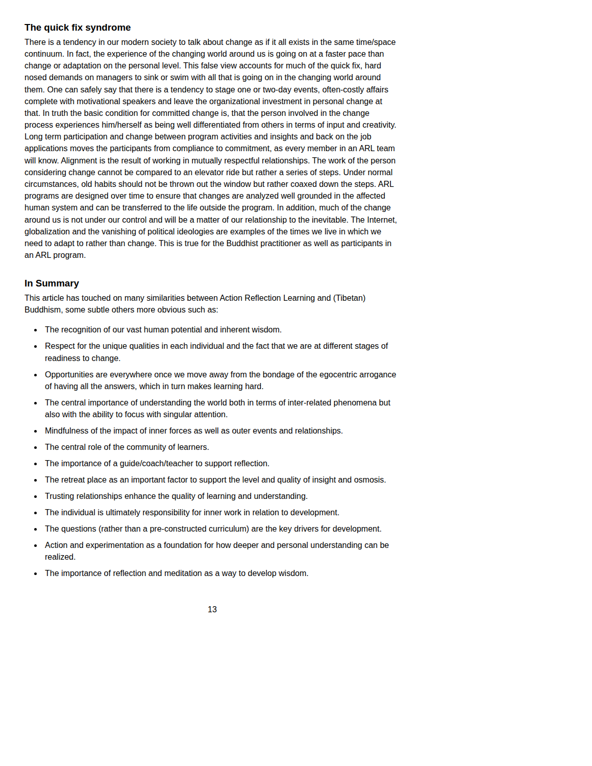The quick fix syndrome
There is a tendency in our modern society to talk about change as if it all exists in the same time/space continuum. In fact, the experience of the changing world around us is going on at a faster pace than change or adaptation on the personal level. This false view accounts for much of the quick fix, hard nosed demands on managers to sink or swim with all that is going on in the changing world around them. One can safely say that there is a tendency to stage one or two-day events, often-costly affairs complete with motivational speakers and leave the organizational investment in personal change at that. In truth the basic condition for committed change is, that the person involved in the change process experiences him/herself as being well differentiated from others in terms of input and creativity. Long term participation and change between program activities and insights and back on the job applications moves the participants from compliance to commitment, as every member in an ARL team will know. Alignment is the result of working in mutually respectful relationships. The work of the person considering change cannot be compared to an elevator ride but rather a series of steps. Under normal circumstances, old habits should not be thrown out the window but rather coaxed down the steps. ARL programs are designed over time to ensure that changes are analyzed well grounded in the affected human system and can be transferred to the life outside the program. In addition, much of the change around us is not under our control and will be a matter of our relationship to the inevitable. The Internet, globalization and the vanishing of political ideologies are examples of the times we live in which we need to adapt to rather than change. This is true for the Buddhist practitioner as well as participants in an ARL program.
In Summary
This article has touched on many similarities between Action Reflection Learning and (Tibetan) Buddhism, some subtle others more obvious such as:
The recognition of our vast human potential and inherent wisdom.
Respect for the unique qualities in each individual and the fact that we are at different stages of readiness to change.
Opportunities are everywhere once we move away from the bondage of the egocentric arrogance of having all the answers, which in turn makes learning hard.
The central importance of understanding the world both in terms of inter-related phenomena but also with the ability to focus with singular attention.
Mindfulness of the impact of inner forces as well as outer events and relationships.
The central role of the community of learners.
The importance of a guide/coach/teacher to support reflection.
The retreat place as an important factor to support the level and quality of insight and osmosis.
Trusting relationships enhance the quality of learning and understanding.
The individual is ultimately responsibility for inner work in relation to development.
The questions (rather than a pre-constructed curriculum) are the key drivers for development.
Action and experimentation as a foundation for how deeper and personal understanding can be realized.
The importance of reflection and meditation as a way to develop wisdom.
13